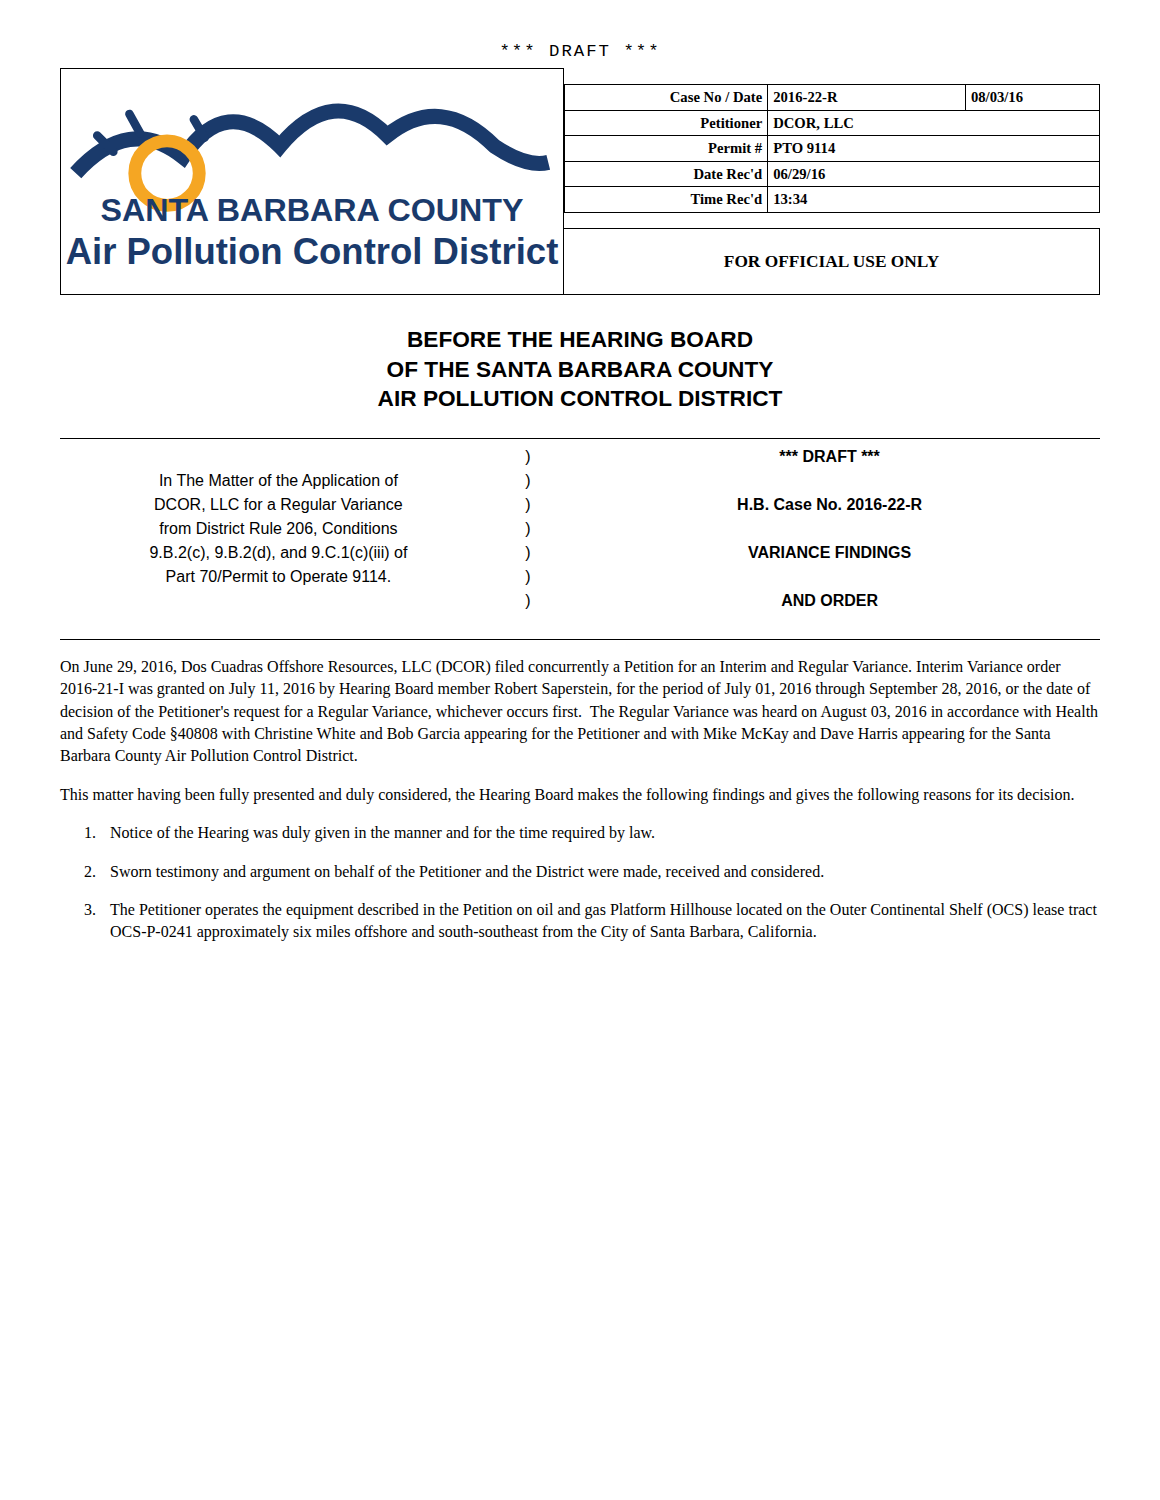*** DRAFT ***
| | / Case No / Date / 2016-22-R / 08/03/16 / / Petitioner / DCOR, LLC / / Permit # / PTO 9114 / / Date Rec'd / 06/29/16 / / Time Rec'd / 13:34 / |
| FOR OFFICIAL USE ONLY |
BEFORE THE HEARING BOARD
OF THE SANTA BARBARA COUNTY
AIR POLLUTION CONTROL DISTRICT
| | ) | *** DRAFT *** |
| In The Matter of the Application of | ) | |
| DCOR, LLC for a Regular Variance | ) | H.B. Case No. 2016-22-R |
| from District Rule 206, Conditions | ) | |
| 9.B.2(c), 9.B.2(d), and 9.C.1(c)(iii) of | ) | VARIANCE FINDINGS |
| Part 70/Permit to Operate 9114. | ) | |
| | ) | AND ORDER |
On June 29, 2016, Dos Cuadras Offshore Resources, LLC (DCOR) filed concurrently a Petition for an Interim and Regular Variance. Interim Variance order 2016-21-I was granted on July 11, 2016 by Hearing Board member Robert Saperstein, for the period of July 01, 2016 through September 28, 2016, or the date of decision of the Petitioner's request for a Regular Variance, whichever occurs first. The Regular Variance was heard on August 03, 2016 in accordance with Health and Safety Code §40808 with Christine White and Bob Garcia appearing for the Petitioner and with Mike McKay and Dave Harris appearing for the Santa Barbara County Air Pollution Control District.
This matter having been fully presented and duly considered, the Hearing Board makes the following findings and gives the following reasons for its decision.
Notice of the Hearing was duly given in the manner and for the time required by law.
Sworn testimony and argument on behalf of the Petitioner and the District were made, received and considered.
The Petitioner operates the equipment described in the Petition on oil and gas Platform Hillhouse located on the Outer Continental Shelf (OCS) lease tract OCS-P-0241 approximately six miles offshore and south-southeast from the City of Santa Barbara, California.